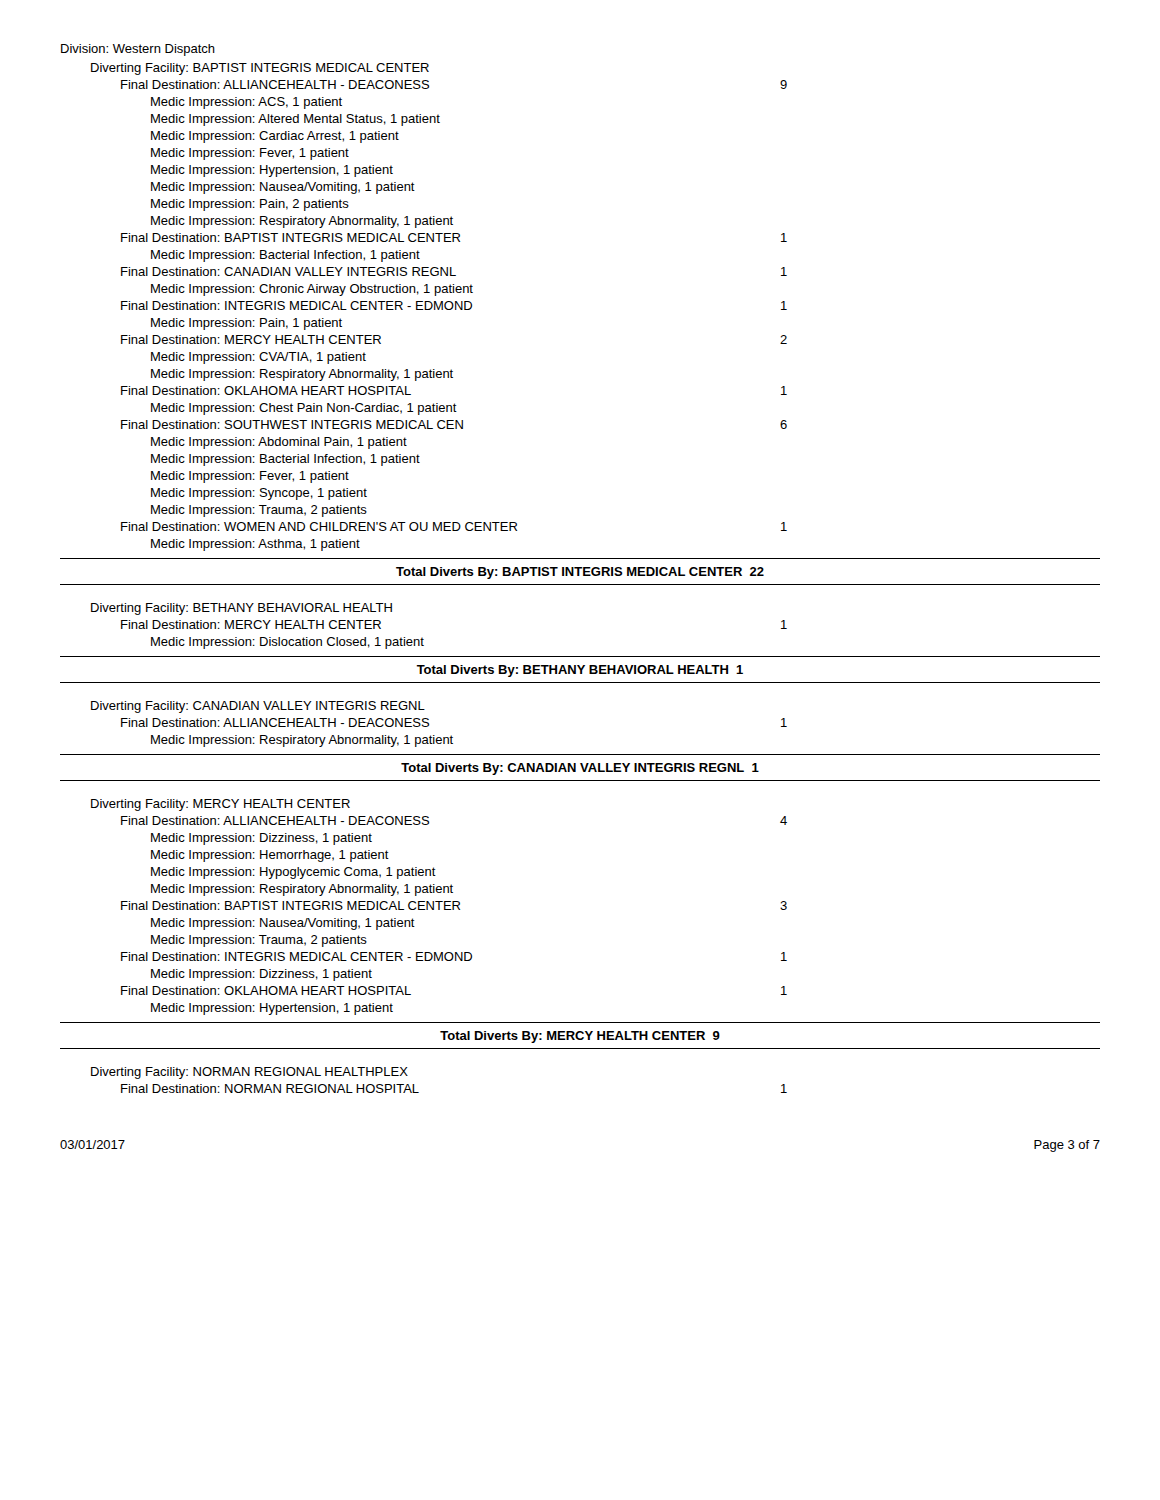Division: Western Dispatch
Diverting Facility: BAPTIST INTEGRIS MEDICAL CENTER
Final Destination: ALLIANCEHEALTH - DEACONESS 9
Medic Impression: ACS, 1 patient
Medic Impression: Altered Mental Status, 1 patient
Medic Impression: Cardiac Arrest, 1 patient
Medic Impression: Fever, 1 patient
Medic Impression: Hypertension, 1 patient
Medic Impression: Nausea/Vomiting, 1 patient
Medic Impression: Pain, 2 patients
Medic Impression: Respiratory Abnormality, 1 patient
Final Destination: BAPTIST INTEGRIS MEDICAL CENTER 1
Medic Impression: Bacterial Infection, 1 patient
Final Destination: CANADIAN VALLEY INTEGRIS REGNL 1
Medic Impression: Chronic Airway Obstruction, 1 patient
Final Destination: INTEGRIS MEDICAL CENTER - EDMOND 1
Medic Impression: Pain, 1 patient
Final Destination: MERCY HEALTH CENTER 2
Medic Impression: CVA/TIA, 1 patient
Medic Impression: Respiratory Abnormality, 1 patient
Final Destination: OKLAHOMA HEART HOSPITAL 1
Medic Impression: Chest Pain Non-Cardiac, 1 patient
Final Destination: SOUTHWEST INTEGRIS MEDICAL CEN 6
Medic Impression: Abdominal Pain, 1 patient
Medic Impression: Bacterial Infection, 1 patient
Medic Impression: Fever, 1 patient
Medic Impression: Syncope, 1 patient
Medic Impression: Trauma, 2 patients
Final Destination: WOMEN AND CHILDREN'S AT OU MED CENTER 1
Medic Impression: Asthma, 1 patient
Total Diverts By: BAPTIST INTEGRIS MEDICAL CENTER 22
Diverting Facility: BETHANY BEHAVIORAL HEALTH
Final Destination: MERCY HEALTH CENTER 1
Medic Impression: Dislocation Closed, 1 patient
Total Diverts By: BETHANY BEHAVIORAL HEALTH 1
Diverting Facility: CANADIAN VALLEY INTEGRIS REGNL
Final Destination: ALLIANCEHEALTH - DEACONESS 1
Medic Impression: Respiratory Abnormality, 1 patient
Total Diverts By: CANADIAN VALLEY INTEGRIS REGNL 1
Diverting Facility: MERCY HEALTH CENTER
Final Destination: ALLIANCEHEALTH - DEACONESS 4
Medic Impression: Dizziness, 1 patient
Medic Impression: Hemorrhage, 1 patient
Medic Impression: Hypoglycemic Coma, 1 patient
Medic Impression: Respiratory Abnormality, 1 patient
Final Destination: BAPTIST INTEGRIS MEDICAL CENTER 3
Medic Impression: Nausea/Vomiting, 1 patient
Medic Impression: Trauma, 2 patients
Final Destination: INTEGRIS MEDICAL CENTER - EDMOND 1
Medic Impression: Dizziness, 1 patient
Final Destination: OKLAHOMA HEART HOSPITAL 1
Medic Impression: Hypertension, 1 patient
Total Diverts By: MERCY HEALTH CENTER 9
Diverting Facility: NORMAN REGIONAL HEALTHPLEX
Final Destination: NORMAN REGIONAL HOSPITAL 1
03/01/2017 Page 3 of 7